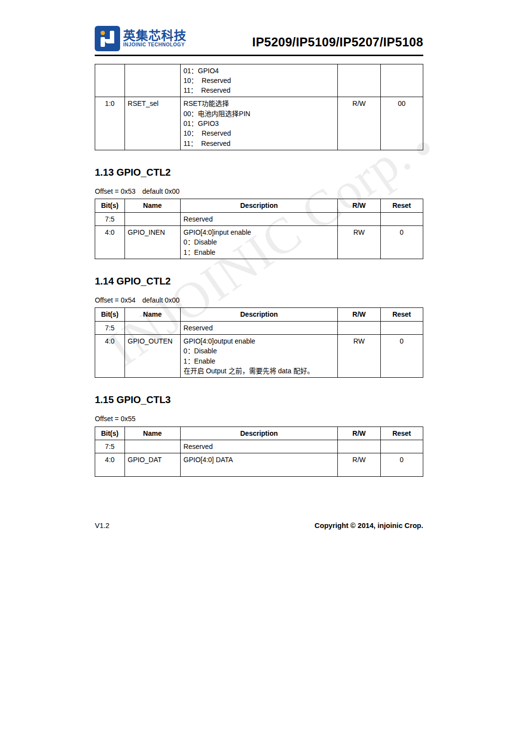INJOINIC Corp.
英集芯科技
INJOINIC TECHNOLOGY
IP5209/IP5109/IP5207/IP5108
| | | 01：GPIO4 10： Reserved 11： Reserved | | |
| 1:0 | RSET_sel | RSET功能选择 00： 电池内阻选择PIN 01：GPIO3 10： Reserved 11： Reserved | R/W | 00 |
1.13 GPIO_CTL2
Offset = 0x53 default 0x00
| Bit(s) | Name | Description | R/W | Reset |
| --- | --- | --- | --- | --- |
| 7:5 | | Reserved | | |
| 4:0 | GPIO_INEN | GPIO[4:0]input enable 0：Disable 1：Enable | RW | 0 |
1.14 GPIO_CTL2
Offset = 0x54 default 0x00
| Bit(s) | Name | Description | R/W | Reset |
| --- | --- | --- | --- | --- |
| 7:5 | | Reserved | | |
| 4:0 | GPIO_OUTEN | GPIO[4:0]output enable 0：Disable 1：Enable 在开启 Output 之前，需要先将 data 配好。 | RW | 0 |
1.15 GPIO_CTL3
Offset = 0x55
| Bit(s) | Name | Description | R/W | Reset |
| --- | --- | --- | --- | --- |
| 7:5 | | Reserved | | |
| 4:0 | GPIO_DAT | GPIO[4:0] DATA | R/W | 0 |
V1.2 Copyright © 2014, injoinic Crop.